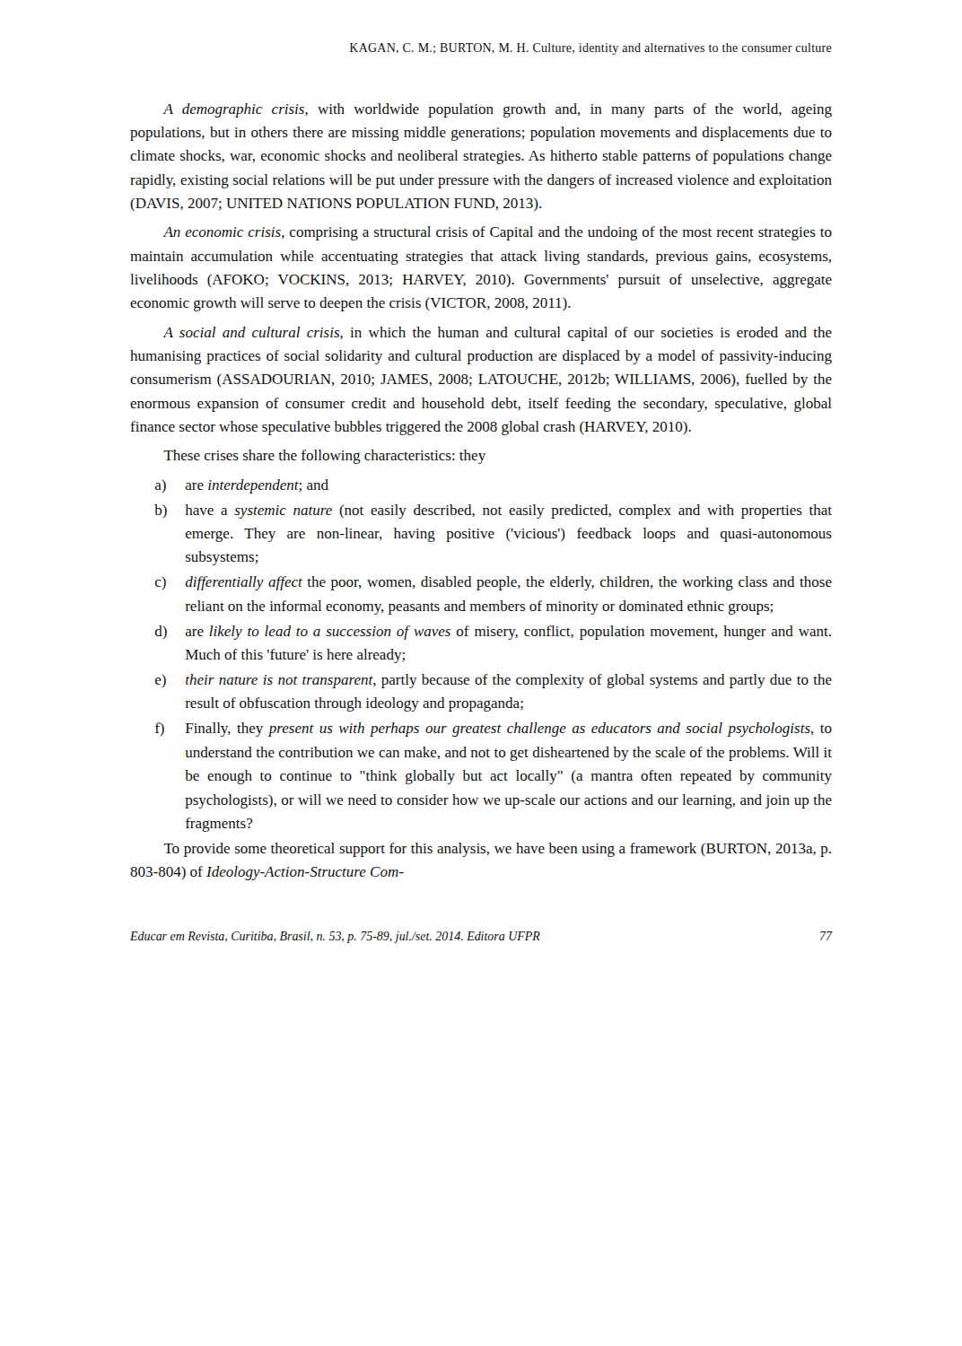KAGAN, C. M.; BURTON, M. H. Culture, identity and alternatives to the consumer culture
A demographic crisis, with worldwide population growth and, in many parts of the world, ageing populations, but in others there are missing middle generations; population movements and displacements due to climate shocks, war, economic shocks and neoliberal strategies. As hitherto stable patterns of populations change rapidly, existing social relations will be put under pressure with the dangers of increased violence and exploitation (DAVIS, 2007; UNITED NATIONS POPULATION FUND, 2013).
An economic crisis, comprising a structural crisis of Capital and the undoing of the most recent strategies to maintain accumulation while accentuating strategies that attack living standards, previous gains, ecosystems, livelihoods (AFOKO; VOCKINS, 2013; HARVEY, 2010). Governments' pursuit of unselective, aggregate economic growth will serve to deepen the crisis (VICTOR, 2008, 2011).
A social and cultural crisis, in which the human and cultural capital of our societies is eroded and the humanising practices of social solidarity and cultural production are displaced by a model of passivity-inducing consumerism (ASSADOURIAN, 2010; JAMES, 2008; LATOUCHE, 2012b; WILLIAMS, 2006), fuelled by the enormous expansion of consumer credit and household debt, itself feeding the secondary, speculative, global finance sector whose speculative bubbles triggered the 2008 global crash (HARVEY, 2010).
These crises share the following characteristics: they
a) are interdependent; and
b) have a systemic nature (not easily described, not easily predicted, complex and with properties that emerge. They are non-linear, having positive ('vicious') feedback loops and quasi-autonomous subsystems;
c) differentially affect the poor, women, disabled people, the elderly, children, the working class and those reliant on the informal economy, peasants and members of minority or dominated ethnic groups;
d) are likely to lead to a succession of waves of misery, conflict, population movement, hunger and want. Much of this 'future' is here already;
e) their nature is not transparent, partly because of the complexity of global systems and partly due to the result of obfuscation through ideology and propaganda;
f) Finally, they present us with perhaps our greatest challenge as educators and social psychologists, to understand the contribution we can make, and not to get disheartened by the scale of the problems. Will it be enough to continue to "think globally but act locally" (a mantra often repeated by community psychologists), or will we need to consider how we up-scale our actions and our learning, and join up the fragments?
To provide some theoretical support for this analysis, we have been using a framework (BURTON, 2013a, p. 803-804) of Ideology-Action-Structure Com-
Educar em Revista, Curitiba, Brasil, n. 53, p. 75-89, jul./set. 2014. Editora UFPR 77